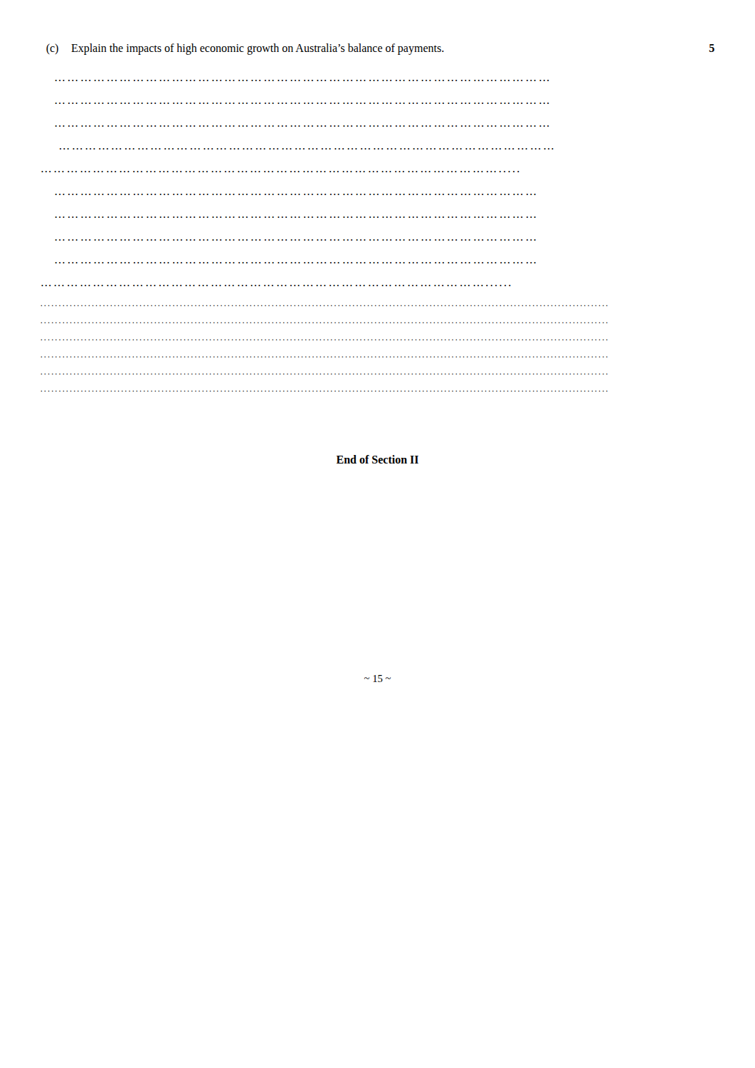(c)
Explain the impacts of high economic growth on Australia’s balance of payments.
5
……………………………………………………………………………………………………
……………………………………………………………………………………………………
……………………………………………………………………………………………………
……………………………………………………………………………………………………
…………………………………………………………………………………………….....
…………………………………………………………………………………………………
…………………………………………………………………………………………………
…………………………………………………………………………………………………
…………………………………………………………………………………………………
…………………………………………………………………………………………......
...........................................................................................................................................................
...........................................................................................................................................................
...........................................................................................................................................................
...........................................................................................................................................................
...........................................................................................................................................................
...........................................................................................................................................................
End of Section II
~ 15 ~